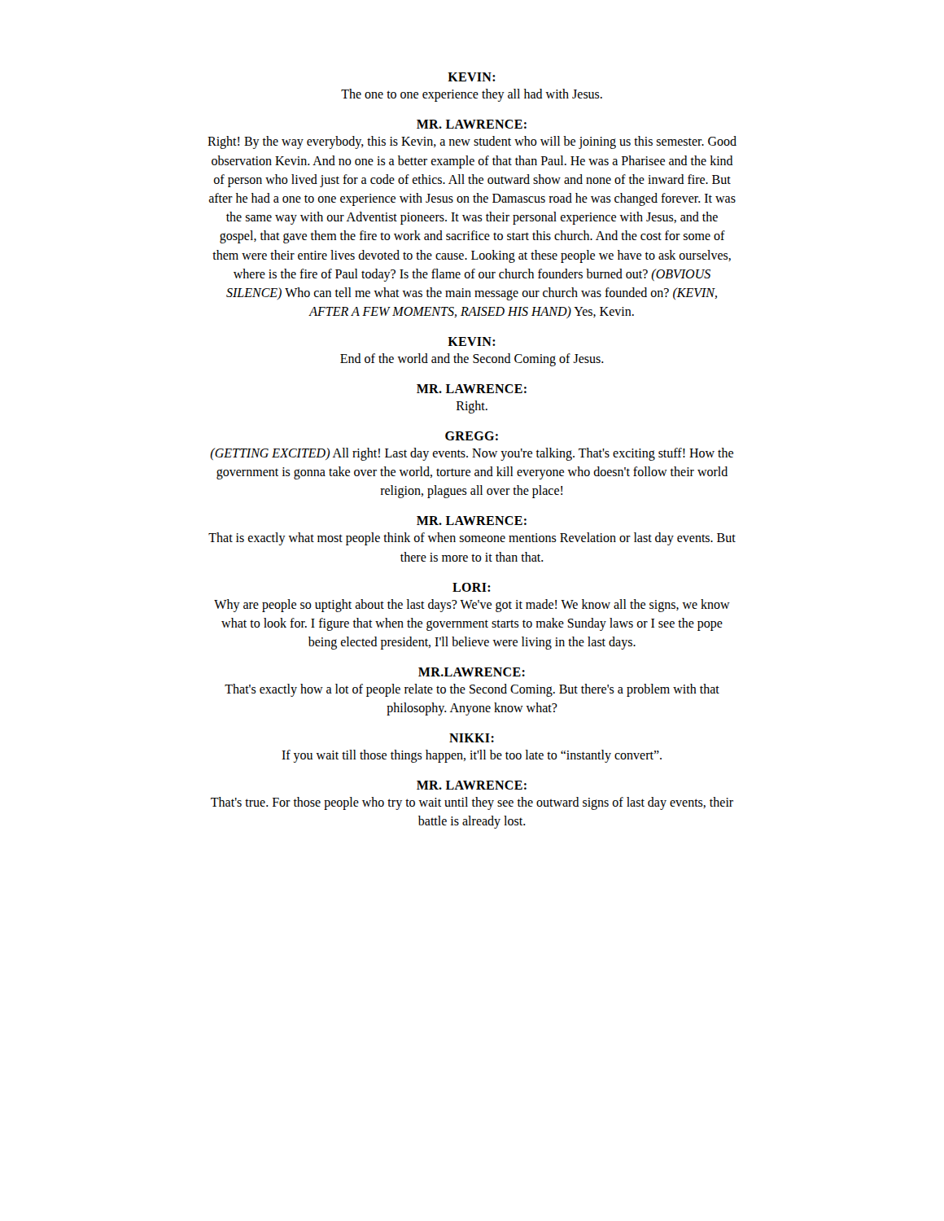KEVIN:
The one to one experience they all had with Jesus.
MR. LAWRENCE:
Right! By the way everybody, this is Kevin, a new student who will be joining us this semester. Good observation Kevin. And no one is a better example of that than Paul. He was a Pharisee and the kind of person who lived just for a code of ethics. All the outward show and none of the inward fire. But after he had a one to one experience with Jesus on the Damascus road he was changed forever. It was the same way with our Adventist pioneers. It was their personal experience with Jesus, and the gospel, that gave them the fire to work and sacrifice to start this church. And the cost for some of them were their entire lives devoted to the cause. Looking at these people we have to ask ourselves, where is the fire of Paul today? Is the flame of our church founders burned out? (OBVIOUS SILENCE) Who can tell me what was the main message our church was founded on? (KEVIN, AFTER A FEW MOMENTS, RAISED HIS HAND) Yes, Kevin.
KEVIN:
End of the world and the Second Coming of Jesus.
MR. LAWRENCE:
Right.
GREGG:
(GETTING EXCITED) All right! Last day events. Now you're talking. That's exciting stuff! How the government is gonna take over the world, torture and kill everyone who doesn't follow their world religion, plagues all over the place!
MR. LAWRENCE:
That is exactly what most people think of when someone mentions Revelation or last day events. But there is more to it than that.
LORI:
Why are people so uptight about the last days? We've got it made! We know all the signs, we know what to look for. I figure that when the government starts to make Sunday laws or I see the pope being elected president, I'll believe were living in the last days.
MR.LAWRENCE:
That's exactly how a lot of people relate to the Second Coming. But there's a problem with that philosophy. Anyone know what?
NIKKI:
If you wait till those things happen, it'll be too late to “instantly convert”.
MR. LAWRENCE:
That's true. For those people who try to wait until they see the outward signs of last day events, their battle is already lost.